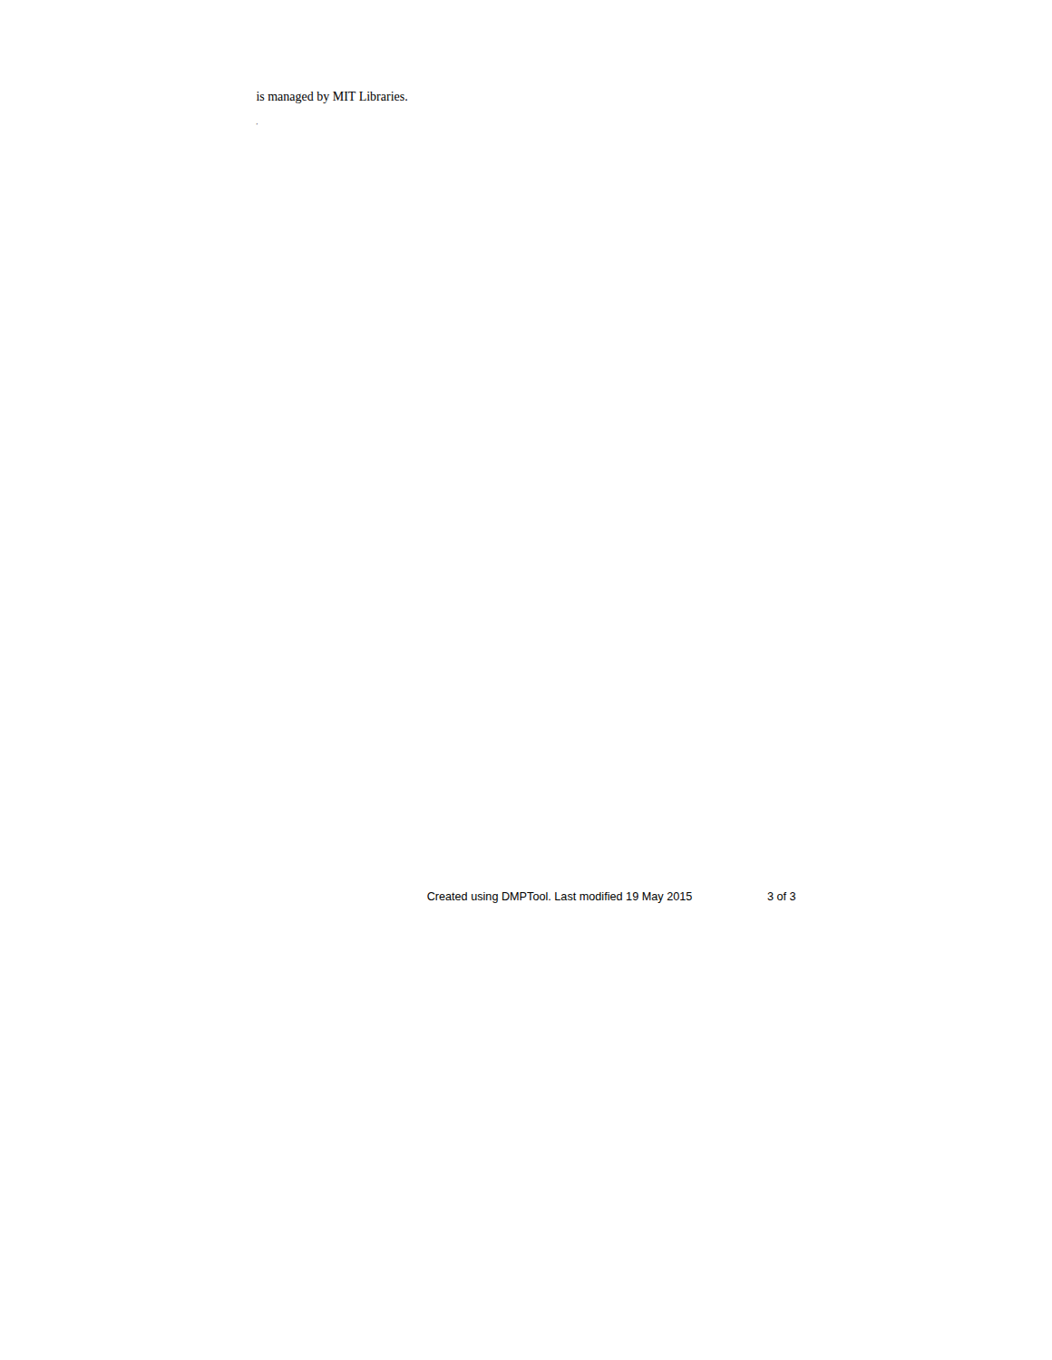is managed by MIT Libraries.
,
Created using DMPTool. Last modified 19 May 2015
3 of 3